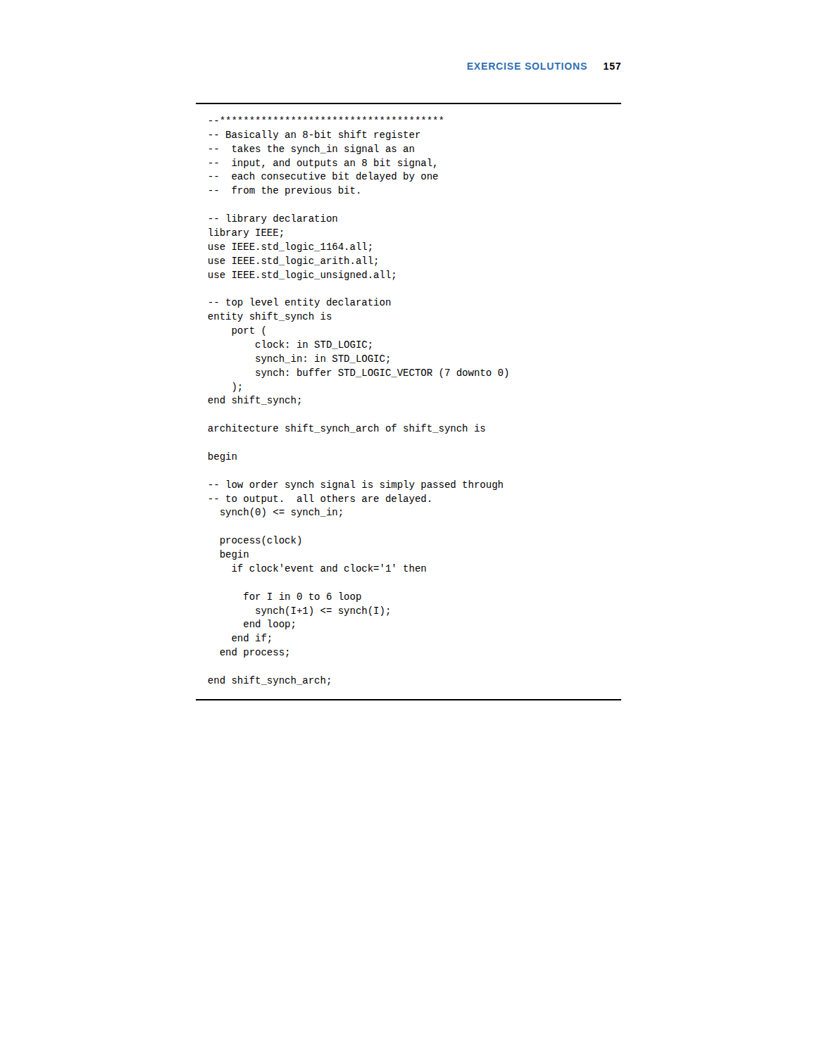EXERCISE SOLUTIONS 157
--**************************************
-- Basically an 8-bit shift register
--  takes the synch_in signal as an
--  input, and outputs an 8 bit signal,
--  each consecutive bit delayed by one
--  from the previous bit.

-- library declaration
library IEEE;
use IEEE.std_logic_1164.all;
use IEEE.std_logic_arith.all;
use IEEE.std_logic_unsigned.all;

-- top level entity declaration
entity shift_synch is
    port (
        clock: in STD_LOGIC;
        synch_in: in STD_LOGIC;
        synch: buffer STD_LOGIC_VECTOR (7 downto 0)
    );
end shift_synch;

architecture shift_synch_arch of shift_synch is

begin

-- low order synch signal is simply passed through
-- to output.  all others are delayed.
  synch(0) <= synch_in;

  process(clock)
  begin
    if clock'event and clock='1' then

      for I in 0 to 6 loop
        synch(I+1) <= synch(I);
      end loop;
    end if;
  end process;

end shift_synch_arch;